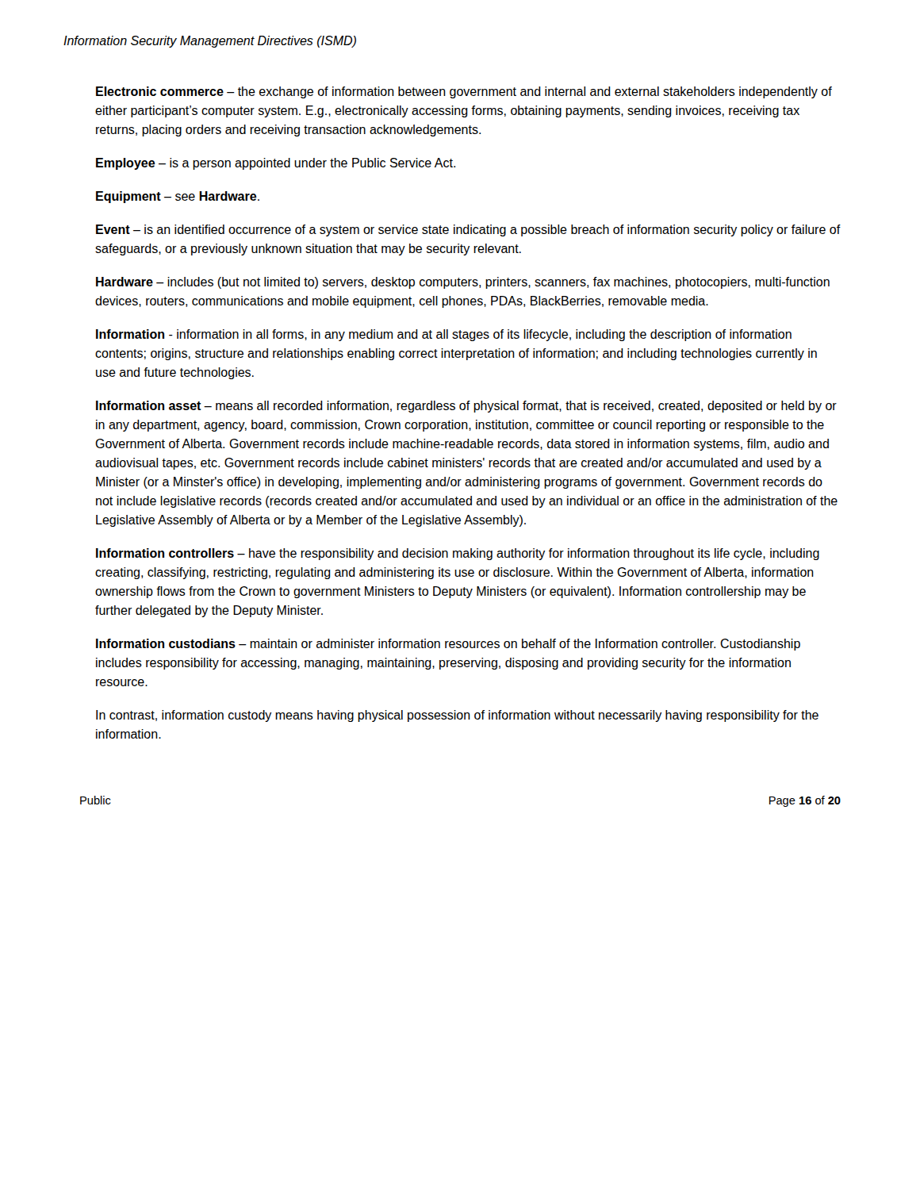Information Security Management Directives (ISMD)
Electronic commerce – the exchange of information between government and internal and external stakeholders independently of either participant’s computer system. E.g., electronically accessing forms, obtaining payments, sending invoices, receiving tax returns, placing orders and receiving transaction acknowledgements.
Employee – is a person appointed under the Public Service Act.
Equipment – see Hardware.
Event – is an identified occurrence of a system or service state indicating a possible breach of information security policy or failure of safeguards, or a previously unknown situation that may be security relevant.
Hardware – includes (but not limited to) servers, desktop computers, printers, scanners, fax machines, photocopiers, multi-function devices, routers, communications and mobile equipment, cell phones, PDAs, BlackBerries, removable media.
Information - information in all forms, in any medium and at all stages of its lifecycle, including the description of information contents; origins, structure and relationships enabling correct interpretation of information; and including technologies currently in use and future technologies.
Information asset – means all recorded information, regardless of physical format, that is received, created, deposited or held by or in any department, agency, board, commission, Crown corporation, institution, committee or council reporting or responsible to the Government of Alberta. Government records include machine-readable records, data stored in information systems, film, audio and audiovisual tapes, etc. Government records include cabinet ministers' records that are created and/or accumulated and used by a Minister (or a Minster's office) in developing, implementing and/or administering programs of government. Government records do not include legislative records (records created and/or accumulated and used by an individual or an office in the administration of the Legislative Assembly of Alberta or by a Member of the Legislative Assembly).
Information controllers – have the responsibility and decision making authority for information throughout its life cycle, including creating, classifying, restricting, regulating and administering its use or disclosure. Within the Government of Alberta, information ownership flows from the Crown to government Ministers to Deputy Ministers (or equivalent). Information controllership may be further delegated by the Deputy Minister.
Information custodians – maintain or administer information resources on behalf of the Information controller. Custodianship includes responsibility for accessing, managing, maintaining, preserving, disposing and providing security for the information resource.
In contrast, information custody means having physical possession of information without necessarily having responsibility for the information.
Public Page 16 of 20